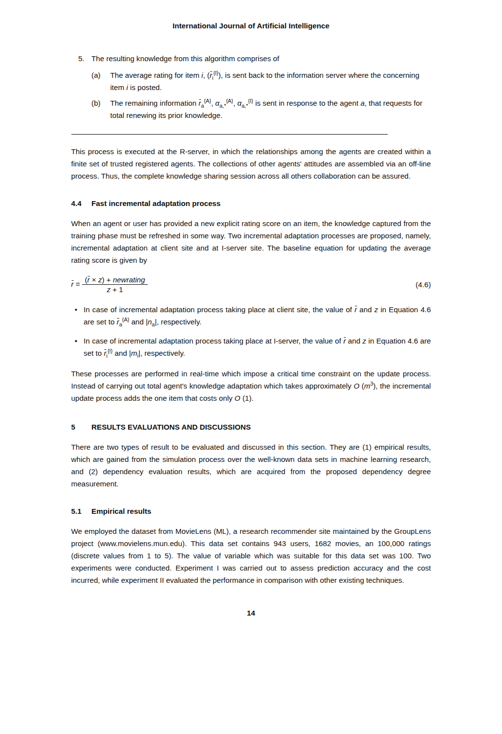International Journal of Artificial Intelligence
5. The resulting knowledge from this algorithm comprises of
(a) The average rating for item i, (r̄i{I}), is sent back to the information server where the concerning item i is posted.
(b) The remaining information r̄a{A}, αa,*{A}, αa,*{I} is sent in response to the agent a, that requests for total renewing its prior knowledge.
This process is executed at the R-server, in which the relationships among the agents are created within a finite set of trusted registered agents. The collections of other agents' attitudes are assembled via an off-line process. Thus, the complete knowledge sharing session across all others collaboration can be assured.
4.4 Fast incremental adaptation process
When an agent or user has provided a new explicit rating score on an item, the knowledge captured from the training phase must be refreshed in some way. Two incremental adaptation processes are proposed, namely, incremental adaptation at client site and at I-server site. The baseline equation for updating the average rating score is given by
r̄ = (r̄ × z) + newrating z + 1 (4.6)
In case of incremental adaptation process taking place at client site, the value of r̄ and z in Equation 4.6 are set to r̄a{A} and |na|, respectively.
In case of incremental adaptation process taking place at I-server, the value of r̄ and z in Equation 4.6 are set to r̄i{I} and |mi|, respectively.
These processes are performed in real-time which impose a critical time constraint on the update process. Instead of carrying out total agent's knowledge adaptation which takes approximately O (m3), the incremental update process adds the one item that costs only O (1).
5 RESULTS EVALUATIONS AND DISCUSSIONS
There are two types of result to be evaluated and discussed in this section. They are (1) empirical results, which are gained from the simulation process over the well-known data sets in machine learning research, and (2) dependency evaluation results, which are acquired from the proposed dependency degree measurement.
5.1 Empirical results
We employed the dataset from MovieLens (ML), a research recommender site maintained by the GroupLens project (www.movielens.mun.edu). This data set contains 943 users, 1682 movies, an 100,000 ratings (discrete values from 1 to 5). The value of variable which was suitable for this data set was 100. Two experiments were conducted. Experiment I was carried out to assess prediction accuracy and the cost incurred, while experiment II evaluated the performance in comparison with other existing techniques.
14